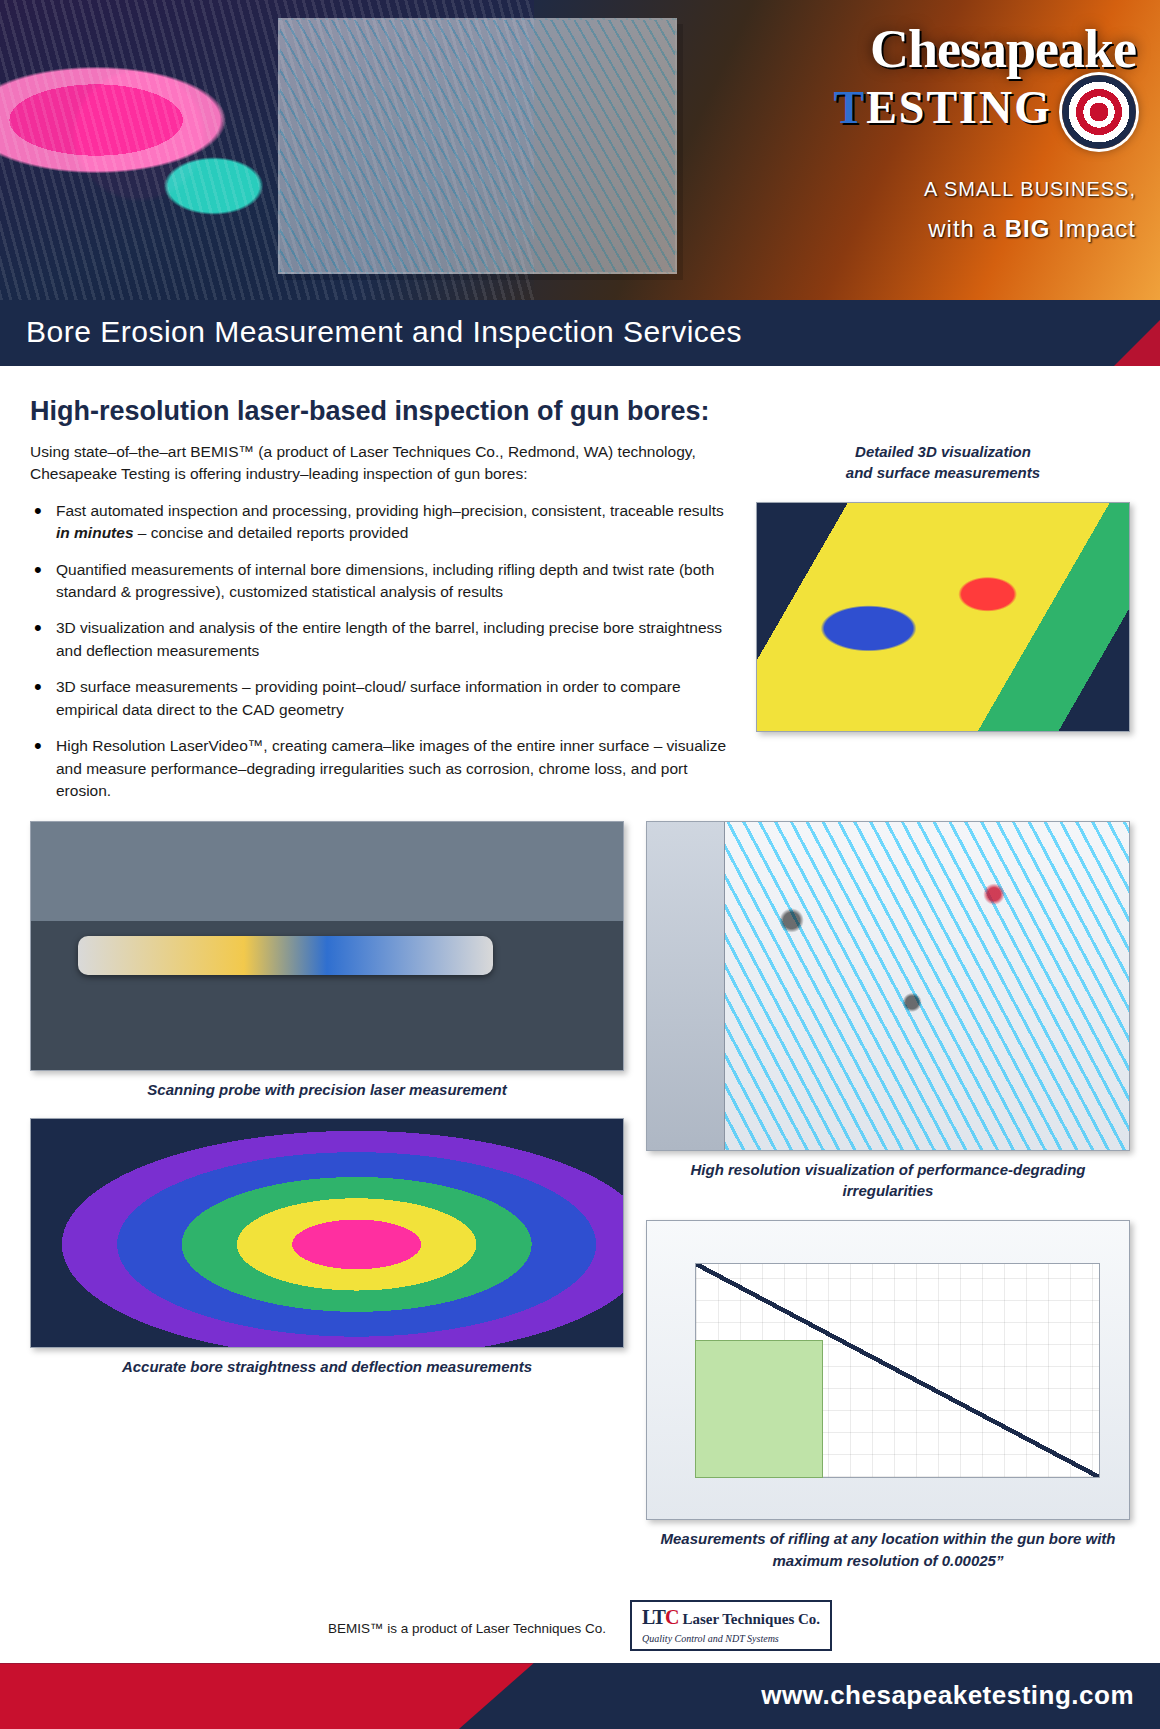Chesapeake
TESTING
A Small Business, with a BIG Impact
Bore Erosion Measurement and Inspection Services
High-resolution laser-based inspection of gun bores:
Using state–of–the–art BEMIS™ (a product of Laser Techniques Co., Redmond, WA) technology, Chesapeake Testing is offering industry–leading inspection of gun bores:
Fast automated inspection and processing, providing high–precision, consistent, traceable results in minutes – concise and detailed reports provided
Quantified measurements of internal bore dimensions, including rifling depth and twist rate (both standard & progressive), customized statistical analysis of results
3D visualization and analysis of the entire length of the barrel, including precise bore straightness and deflection measurements
3D surface measurements – providing point–cloud/ surface information in order to compare empirical data direct to the CAD geometry
High Resolution LaserVideo™, creating camera–like images of the entire inner surface – visualize and measure performance–degrading irregularities such as corrosion, chrome loss, and port erosion.
Detailed 3D visualization
and surface measurements
Scanning probe with precision laser measurement
Accurate bore straightness and deflection measurements
High resolution visualization of performance-degrading irregularities
Measurements of rifling at any location within the gun bore with maximum resolution of 0.00025”
BEMIS™ is a product of Laser Techniques Co.
LTC Laser Techniques Co.
Quality Control and NDT Systems
www.chesapeaketesting.com